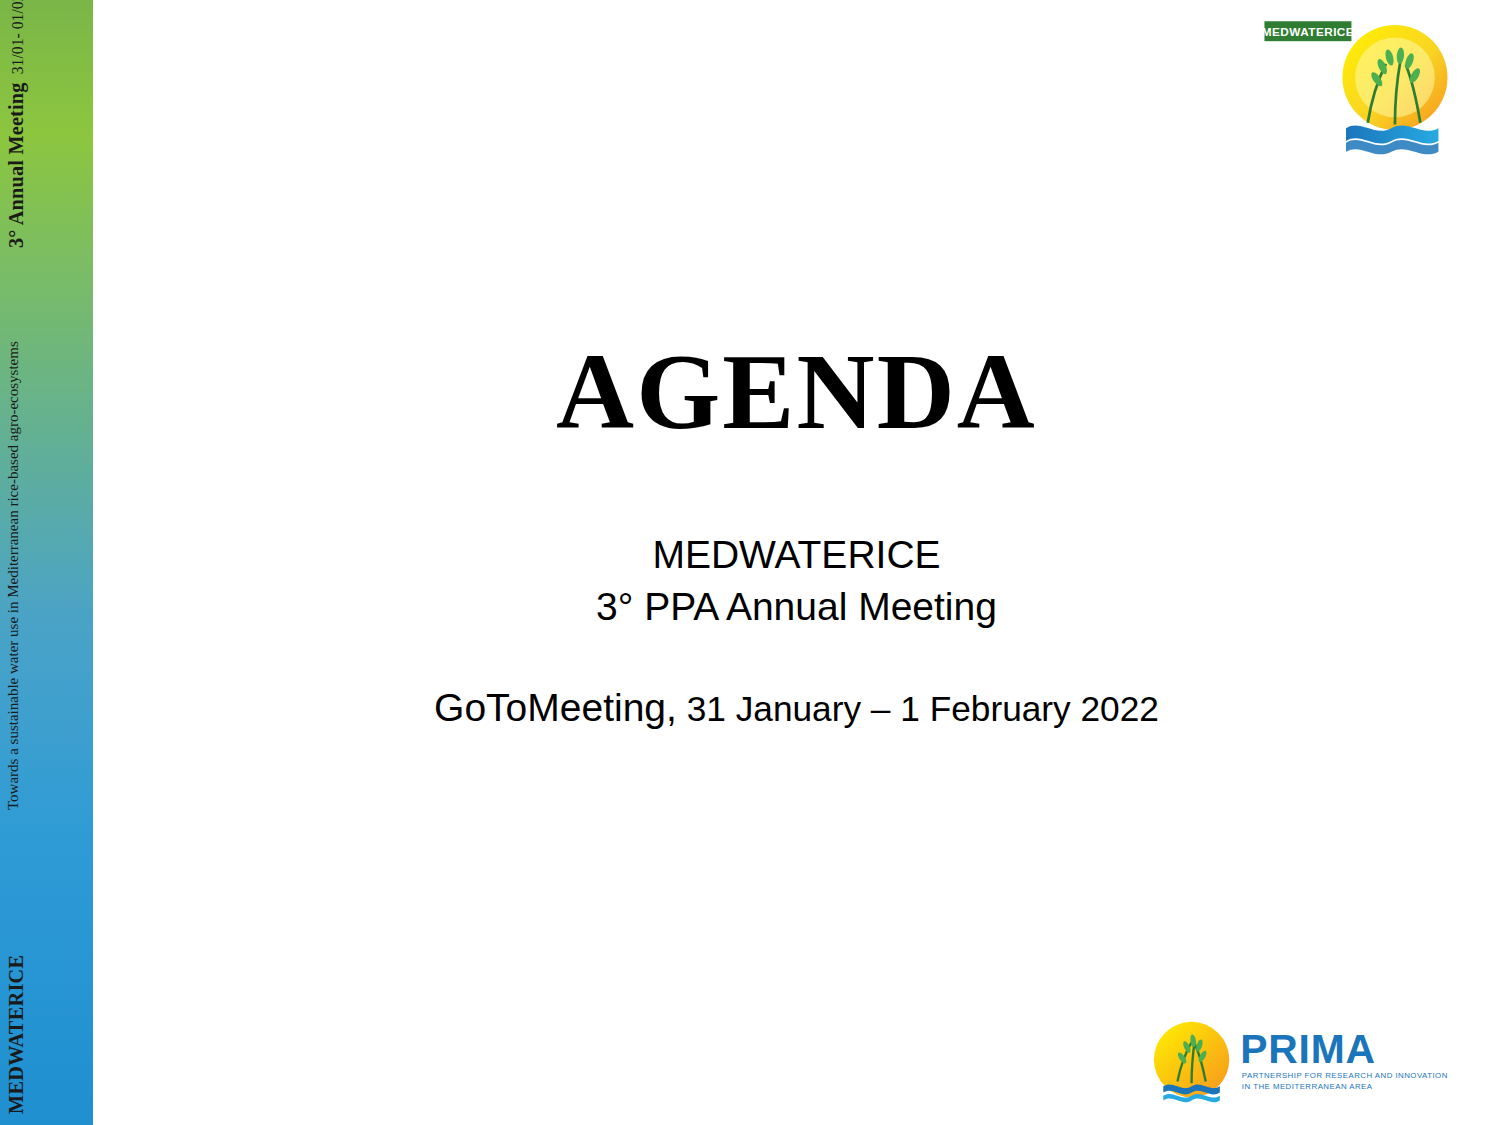3° Annual Meeting 31/01- 01/02/2022
Towards a sustainable water use in Mediterranean rice-based agro-ecosystems
MEDWATERICE
AGENDA
MEDWATERICE
3° PPA Annual Meeting
GoToMeeting, 31 January – 1 February 2022
MEDWATERICE
PRIMA PARTNERSHIP FOR RESEARCH AND INNOVATION IN THE MEDITERRANEAN AREA